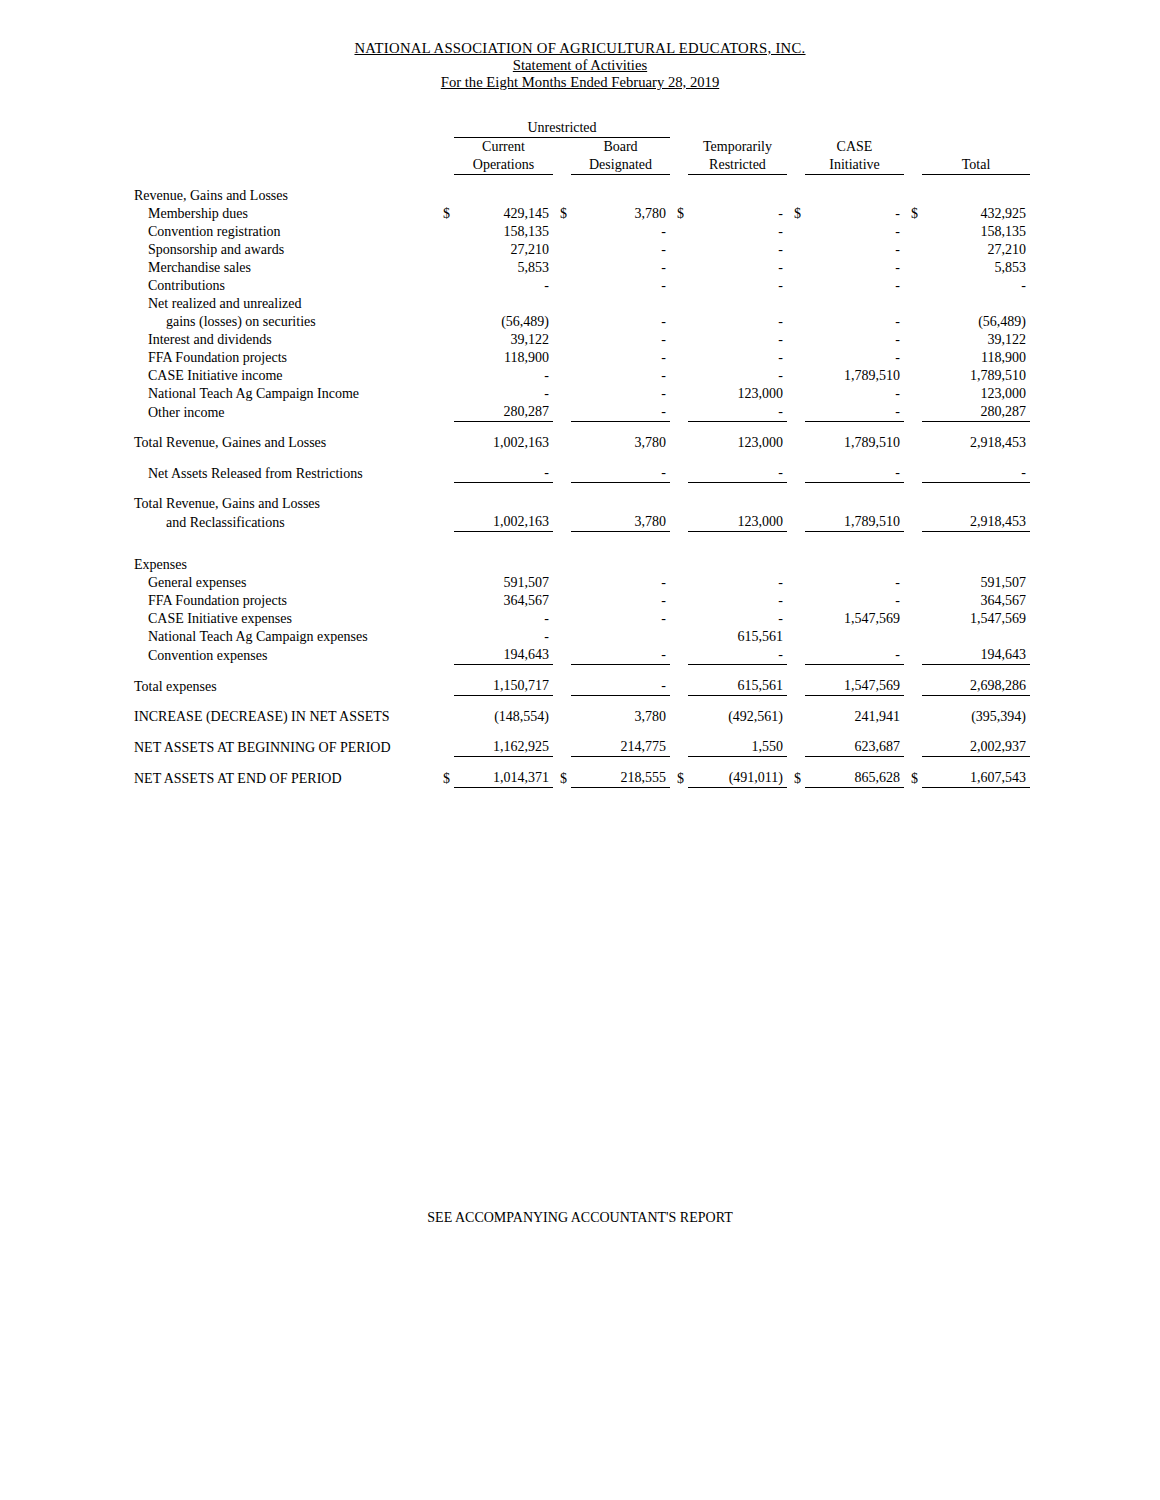NATIONAL ASSOCIATION OF AGRICULTURAL EDUCATORS, INC.
Statement of Activities
For the Eight Months Ended February 28, 2019
| | | Unrestricted | | | | | | |
| | | Current | | Board | | Temporarily | | CASE | | |
| | | Operations | | Designated | | Restricted | | Initiative | | Total |
| Revenue, Gains and Losses | |
| Membership dues | $ | 429,145 | $ | 3,780 | $ | - | $ | - | $ | 432,925 |
| Convention registration | | 158,135 | | - | | - | | - | | 158,135 |
| Sponsorship and awards | | 27,210 | | - | | - | | - | | 27,210 |
| Merchandise sales | | 5,853 | | - | | - | | - | | 5,853 |
| Contributions | | - | | - | | - | | - | | - |
| Net realized and unrealized | |
| gains (losses) on securities | | (56,489) | | - | | - | | - | | (56,489) |
| Interest and dividends | | 39,122 | | - | | - | | - | | 39,122 |
| FFA Foundation projects | | 118,900 | | - | | - | | - | | 118,900 |
| CASE Initiative income | | - | | - | | - | | 1,789,510 | | 1,789,510 |
| National Teach Ag Campaign Income | | - | | - | | 123,000 | | - | | 123,000 |
| Other income | | 280,287 | | - | | - | | - | | 280,287 |
| Total Revenue, Gaines and Losses | | 1,002,163 | | 3,780 | | 123,000 | | 1,789,510 | | 2,918,453 |
| Net Assets Released from Restrictions | | - | | - | | - | | - | | - |
| Total Revenue, Gains and Losses | |
| and Reclassifications | | 1,002,163 | | 3,780 | | 123,000 | | 1,789,510 | | 2,918,453 |
| Expenses | |
| General expenses | | 591,507 | | - | | - | | - | | 591,507 |
| FFA Foundation projects | | 364,567 | | - | | - | | - | | 364,567 |
| CASE Initiative expenses | | - | | - | | - | | 1,547,569 | | 1,547,569 |
| National Teach Ag Campaign expenses | | - | | | | 615,561 | | | | |
| Convention expenses | | 194,643 | | - | | - | | - | | 194,643 |
| Total expenses | | 1,150,717 | | - | | 615,561 | | 1,547,569 | | 2,698,286 |
| INCREASE (DECREASE) IN NET ASSETS | | (148,554) | | 3,780 | | (492,561) | | 241,941 | | (395,394) |
| NET ASSETS AT BEGINNING OF PERIOD | | 1,162,925 | | 214,775 | | 1,550 | | 623,687 | | 2,002,937 |
| NET ASSETS AT END OF PERIOD | $ | 1,014,371 | $ | 218,555 | $ | (491,011) | $ | 865,628 | $ | 1,607,543 |
SEE ACCOMPANYING ACCOUNTANT'S REPORT